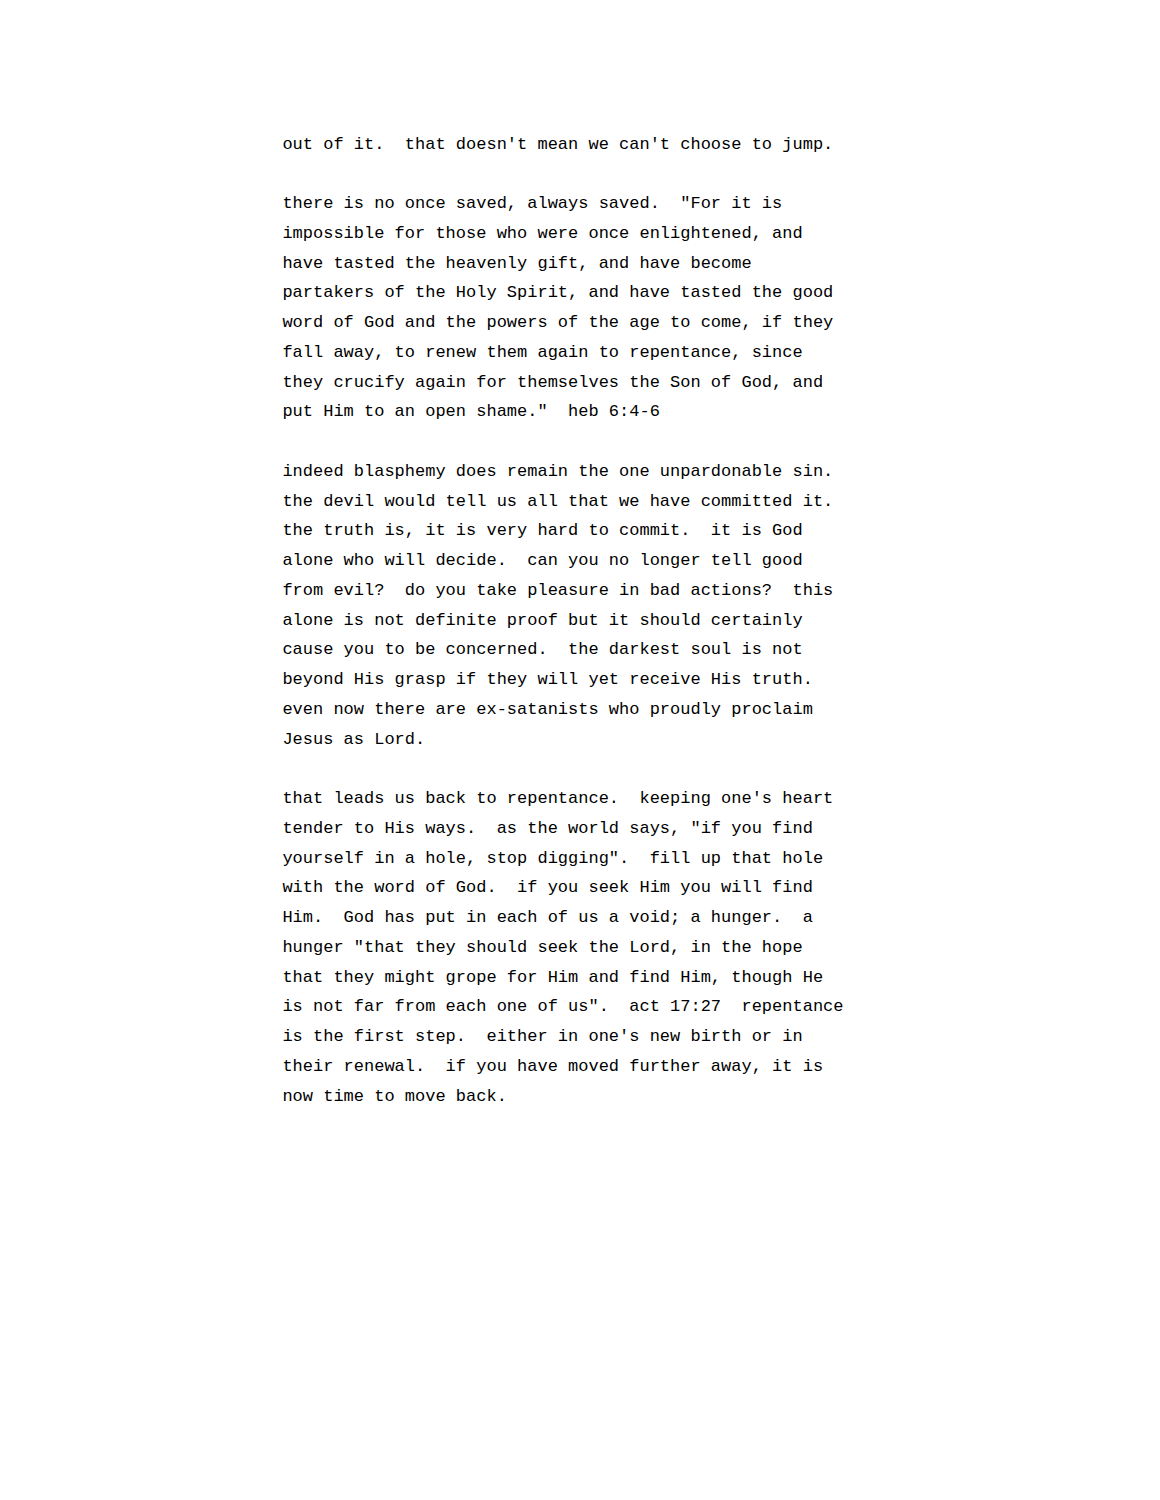out of it. that doesn't mean we can't choose to jump.
there is no once saved, always saved. "For it is impossible for those who were once enlightened, and have tasted the heavenly gift, and have become partakers of the Holy Spirit, and have tasted the good word of God and the powers of the age to come, if they fall away, to renew them again to repentance, since they crucify again for themselves the Son of God, and put Him to an open shame." heb 6:4-6
indeed blasphemy does remain the one unpardonable sin. the devil would tell us all that we have committed it. the truth is, it is very hard to commit. it is God alone who will decide. can you no longer tell good from evil? do you take pleasure in bad actions? this alone is not definite proof but it should certainly cause you to be concerned. the darkest soul is not beyond His grasp if they will yet receive His truth. even now there are ex-satanists who proudly proclaim Jesus as Lord.
that leads us back to repentance. keeping one's heart tender to His ways. as the world says, "if you find yourself in a hole, stop digging". fill up that hole with the word of God. if you seek Him you will find Him. God has put in each of us a void; a hunger. a hunger "that they should seek the Lord, in the hope that they might grope for Him and find Him, though He is not far from each one of us". act 17:27 repentance is the first step. either in one's new birth or in their renewal. if you have moved further away, it is now time to move back.